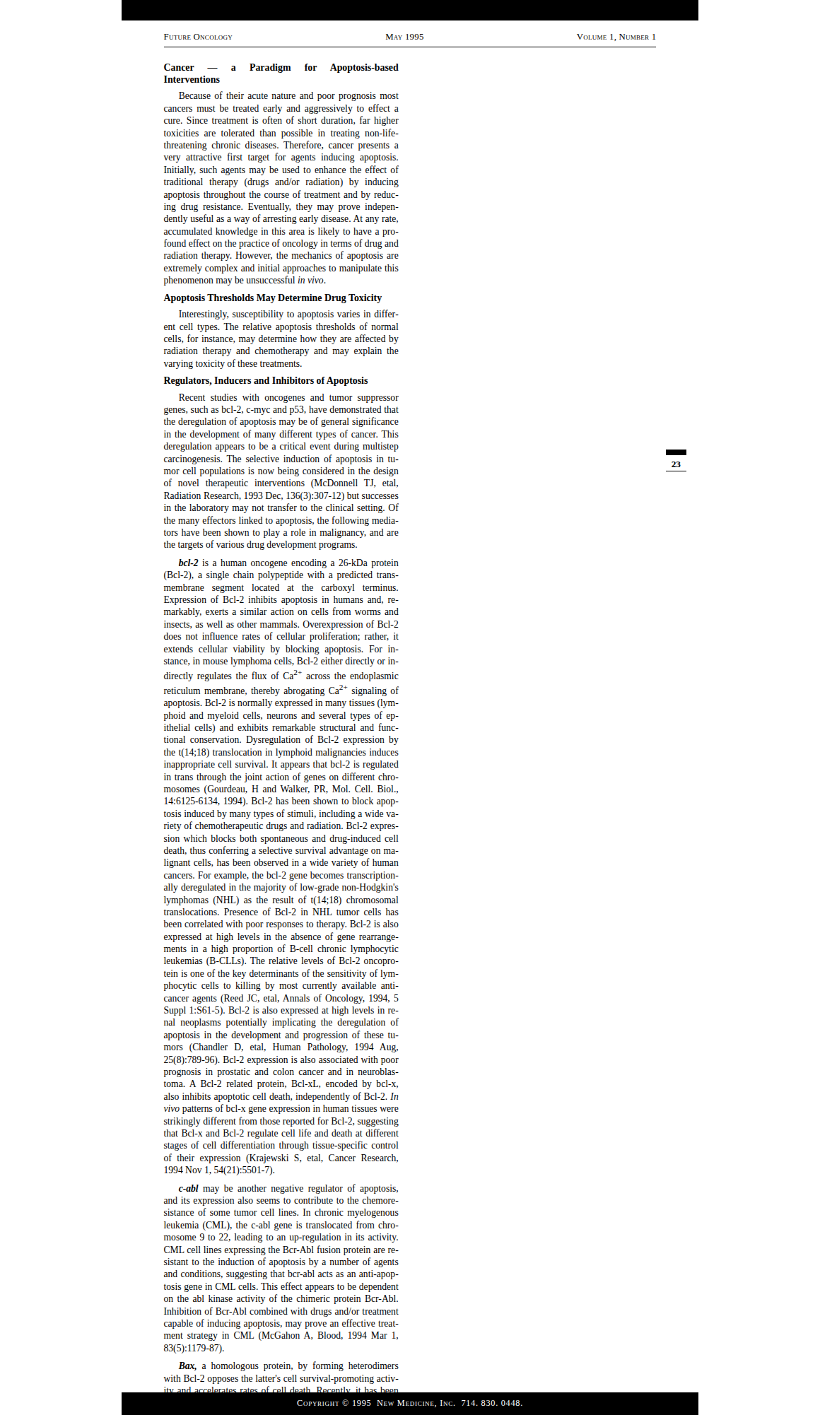Future Oncology
May 1995
Volume 1, Number 1
Cancer — a Paradigm for Apoptosis-based Interventions
Because of their acute nature and poor prognosis most cancers must be treated early and aggressively to effect a cure. Since treatment is often of short duration, far higher toxicities are tolerated than possible in treating non-life-threatening chronic diseases. Therefore, cancer presents a very attractive first target for agents inducing apoptosis. Initially, such agents may be used to enhance the effect of traditional therapy (drugs and/or radiation) by inducing apoptosis throughout the course of treatment and by reducing drug resistance. Eventually, they may prove independently useful as a way of arresting early disease. At any rate, accumulated knowledge in this area is likely to have a profound effect on the practice of oncology in terms of drug and radiation therapy. However, the mechanics of apoptosis are extremely complex and initial approaches to manipulate this phenomenon may be unsuccessful in vivo.
Apoptosis Thresholds May Determine Drug Toxicity
Interestingly, susceptibility to apoptosis varies in different cell types. The relative apoptosis thresholds of normal cells, for instance, may determine how they are affected by radiation therapy and chemotherapy and may explain the varying toxicity of these treatments.
Regulators, Inducers and Inhibitors of Apoptosis
Recent studies with oncogenes and tumor suppressor genes, such as bcl-2, c-myc and p53, have demonstrated that the deregulation of apoptosis may be of general significance in the development of many different types of cancer. This deregulation appears to be a critical event during multistep carcinogenesis. The selective induction of apoptosis in tumor cell populations is now being considered in the design of novel therapeutic interventions (McDonnell TJ, etal, Radiation Research, 1993 Dec, 136(3):307-12) but successes in the laboratory may not transfer to the clinical setting. Of the many effectors linked to apoptosis, the following mediators have been shown to play a role in malignancy, and are the targets of various drug development programs.
bcl-2 is a human oncogene encoding a 26-kDa protein (Bcl-2), a single chain polypeptide with a predicted transmembrane segment located at the carboxyl terminus. Expression of Bcl-2 inhibits apoptosis in humans and, remarkably, exerts a similar action on cells from worms and insects, as well as other mammals. Overexpression of Bcl-2 does not influence rates of cellular proliferation; rather, it extends cellular viability by blocking apoptosis. For instance, in mouse lymphoma cells, Bcl-2 either directly or indirectly regulates the flux of Ca2+ across the endoplasmic reticulum membrane, thereby abrogating Ca2+ signaling of apoptosis. Bcl-2 is normally expressed in many tissues (lymphoid and myeloid cells, neurons and several types of epithelial cells) and exhibits remarkable structural and functional conservation. Dysregulation of Bcl-2 expression by the t(14;18) translocation in lymphoid malignancies induces inappropriate cell survival. It appears that bcl-2 is regulated in trans through the joint action of genes on different chromosomes (Gourdeau, H and Walker, PR, Mol. Cell. Biol., 14:6125-6134, 1994). Bcl-2 has been shown to block apoptosis induced by many types of stimuli, including a wide variety of chemotherapeutic drugs and radiation. Bcl-2 expression which blocks both spontaneous and drug-induced cell death, thus conferring a selective survival advantage on malignant cells, has been observed in a wide variety of human cancers. For example, the bcl-2 gene becomes transcriptionally deregulated in the majority of low-grade non-Hodgkin's lymphomas (NHL) as the result of t(14;18) chromosomal translocations. Presence of Bcl-2 in NHL tumor cells has been correlated with poor responses to therapy. Bcl-2 is also expressed at high levels in the absence of gene rearrangements in a high proportion of B-cell chronic lymphocytic leukemias (B-CLLs). The relative levels of Bcl-2 oncoprotein is one of the key determinants of the sensitivity of lymphocytic cells to killing by most currently available anticancer agents (Reed JC, etal, Annals of Oncology, 1994, 5 Suppl 1:S61-5). Bcl-2 is also expressed at high levels in renal neoplasms potentially implicating the deregulation of apoptosis in the development and progression of these tumors (Chandler D, etal, Human Pathology, 1994 Aug, 25(8):789-96). Bcl-2 expression is also associated with poor prognosis in prostatic and colon cancer and in neuroblastoma. A Bcl-2 related protein, Bcl-xL, encoded by bcl-x, also inhibits apoptotic cell death, independently of Bcl-2. In vivo patterns of bcl-x gene expression in human tissues were strikingly different from those reported for Bcl-2, suggesting that Bcl-x and Bcl-2 regulate cell life and death at different stages of cell differentiation through tissue-specific control of their expression (Krajewski S, etal, Cancer Research, 1994 Nov 1, 54(21):5501-7).
c-abl may be another negative regulator of apoptosis, and its expression also seems to contribute to the chemoresistance of some tumor cell lines. In chronic myelogenous leukemia (CML), the c-abl gene is translocated from chromosome 9 to 22, leading to an up-regulation in its activity. CML cell lines expressing the Bcr-Abl fusion protein are resistant to the induction of apoptosis by a number of agents and conditions, suggesting that bcr-abl acts as an anti-apoptosis gene in CML cells. This effect appears to be dependent on the abl kinase activity of the chimeric protein Bcr-Abl. Inhibition of Bcr-Abl combined with drugs and/or treatment capable of inducing apoptosis, may prove an effective treatment strategy in CML (McGahon A, Blood, 1994 Mar 1, 83(5):1179-87).
Bax, a homologous protein, by forming heterodimers with Bcl-2 opposes the latter's cell survival-promoting activity and accelerates rates of cell death. Recently, it has been suggested that the ratio of Bcl-2 and Bax controls
23
Copyright © 1995 New Medicine, Inc. 714. 830. 0448.